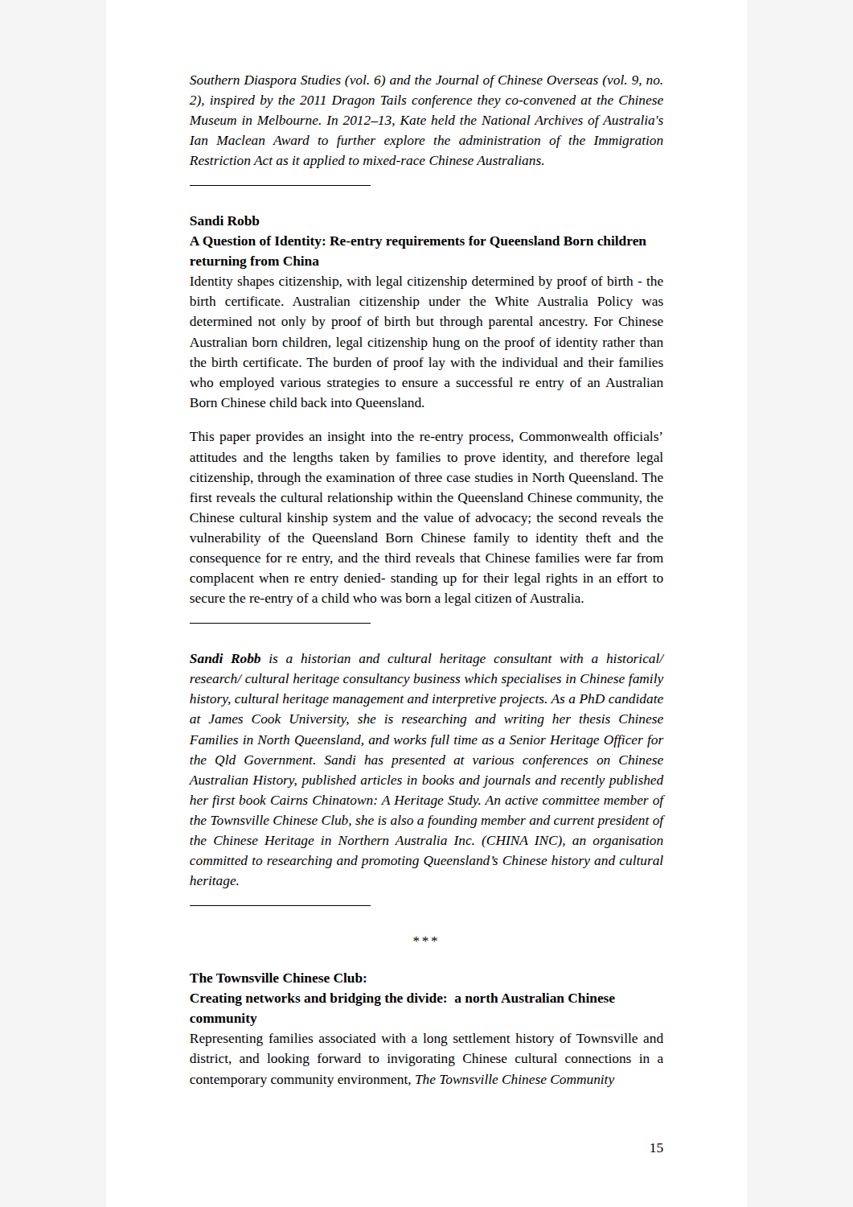Southern Diaspora Studies (vol. 6) and the Journal of Chinese Overseas (vol. 9, no. 2), inspired by the 2011 Dragon Tails conference they co-convened at the Chinese Museum in Melbourne. In 2012–13, Kate held the National Archives of Australia's Ian Maclean Award to further explore the administration of the Immigration Restriction Act as it applied to mixed-race Chinese Australians.
Sandi Robb
A Question of Identity: Re-entry requirements for Queensland Born children returning from China
Identity shapes citizenship, with legal citizenship determined by proof of birth - the birth certificate. Australian citizenship under the White Australia Policy was determined not only by proof of birth but through parental ancestry. For Chinese Australian born children, legal citizenship hung on the proof of identity rather than the birth certificate. The burden of proof lay with the individual and their families who employed various strategies to ensure a successful re entry of an Australian Born Chinese child back into Queensland.
This paper provides an insight into the re-entry process, Commonwealth officials’ attitudes and the lengths taken by families to prove identity, and therefore legal citizenship, through the examination of three case studies in North Queensland. The first reveals the cultural relationship within the Queensland Chinese community, the Chinese cultural kinship system and the value of advocacy; the second reveals the vulnerability of the Queensland Born Chinese family to identity theft and the consequence for re entry, and the third reveals that Chinese families were far from complacent when re entry denied- standing up for their legal rights in an effort to secure the re-entry of a child who was born a legal citizen of Australia.
Sandi Robb is a historian and cultural heritage consultant with a historical/ research/ cultural heritage consultancy business which specialises in Chinese family history, cultural heritage management and interpretive projects. As a PhD candidate at James Cook University, she is researching and writing her thesis Chinese Families in North Queensland, and works full time as a Senior Heritage Officer for the Qld Government. Sandi has presented at various conferences on Chinese Australian History, published articles in books and journals and recently published her first book Cairns Chinatown: A Heritage Study. An active committee member of the Townsville Chinese Club, she is also a founding member and current president of the Chinese Heritage in Northern Australia Inc. (CHINA INC), an organisation committed to researching and promoting Queensland’s Chinese history and cultural heritage.
***
The Townsville Chinese Club:
Creating networks and bridging the divide: a north Australian Chinese community
Representing families associated with a long settlement history of Townsville and district, and looking forward to invigorating Chinese cultural connections in a contemporary community environment, The Townsville Chinese Community
15